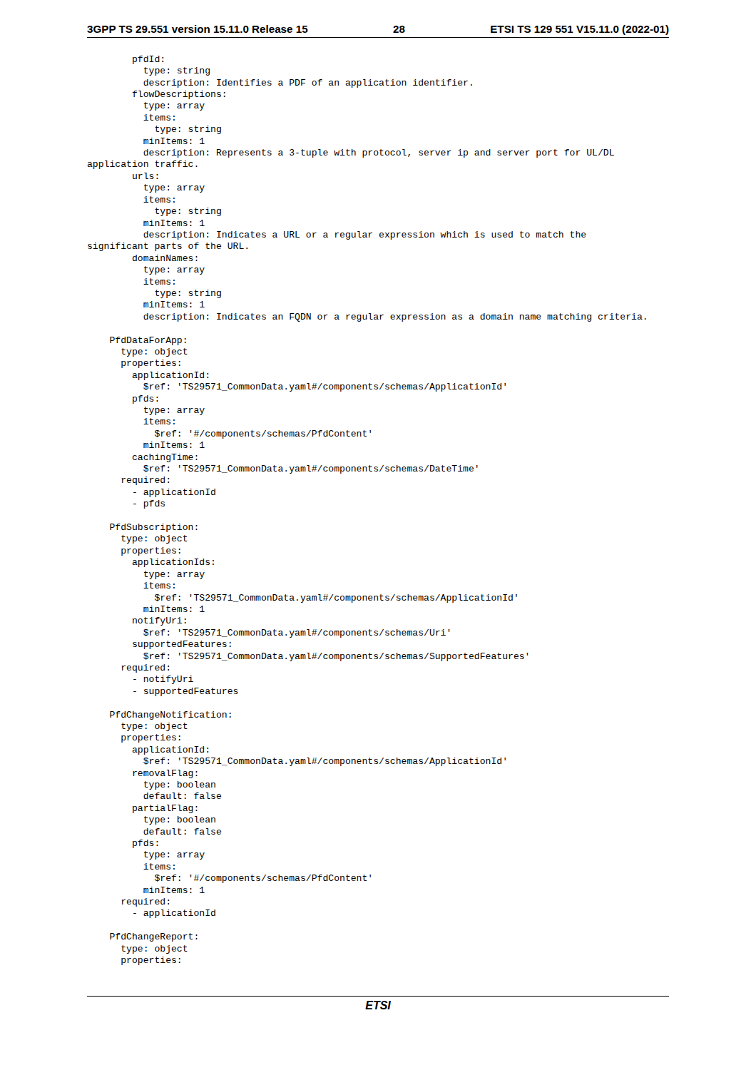3GPP TS 29.551 version 15.11.0 Release 15 28 ETSI TS 129 551 V15.11.0 (2022-01)
        pfdId:
          type: string
          description: Identifies a PDF of an application identifier.
        flowDescriptions:
          type: array
          items:
            type: string
          minItems: 1
          description: Represents a 3-tuple with protocol, server ip and server port for UL/DL
application traffic.
        urls:
          type: array
          items:
            type: string
          minItems: 1
          description: Indicates a URL or a regular expression which is used to match the
significant parts of the URL.
        domainNames:
          type: array
          items:
            type: string
          minItems: 1
          description: Indicates an FQDN or a regular expression as a domain name matching criteria.

    PfdDataForApp:
      type: object
      properties:
        applicationId:
          $ref: 'TS29571_CommonData.yaml#/components/schemas/ApplicationId'
        pfds:
          type: array
          items:
            $ref: '#/components/schemas/PfdContent'
          minItems: 1
        cachingTime:
          $ref: 'TS29571_CommonData.yaml#/components/schemas/DateTime'
      required:
        - applicationId
        - pfds

    PfdSubscription:
      type: object
      properties:
        applicationIds:
          type: array
          items:
            $ref: 'TS29571_CommonData.yaml#/components/schemas/ApplicationId'
          minItems: 1
        notifyUri:
          $ref: 'TS29571_CommonData.yaml#/components/schemas/Uri'
        supportedFeatures:
          $ref: 'TS29571_CommonData.yaml#/components/schemas/SupportedFeatures'
      required:
        - notifyUri
        - supportedFeatures

    PfdChangeNotification:
      type: object
      properties:
        applicationId:
          $ref: 'TS29571_CommonData.yaml#/components/schemas/ApplicationId'
        removalFlag:
          type: boolean
          default: false
        partialFlag:
          type: boolean
          default: false
        pfds:
          type: array
          items:
            $ref: '#/components/schemas/PfdContent'
          minItems: 1
      required:
        - applicationId

    PfdChangeReport:
      type: object
      properties:
ETSI